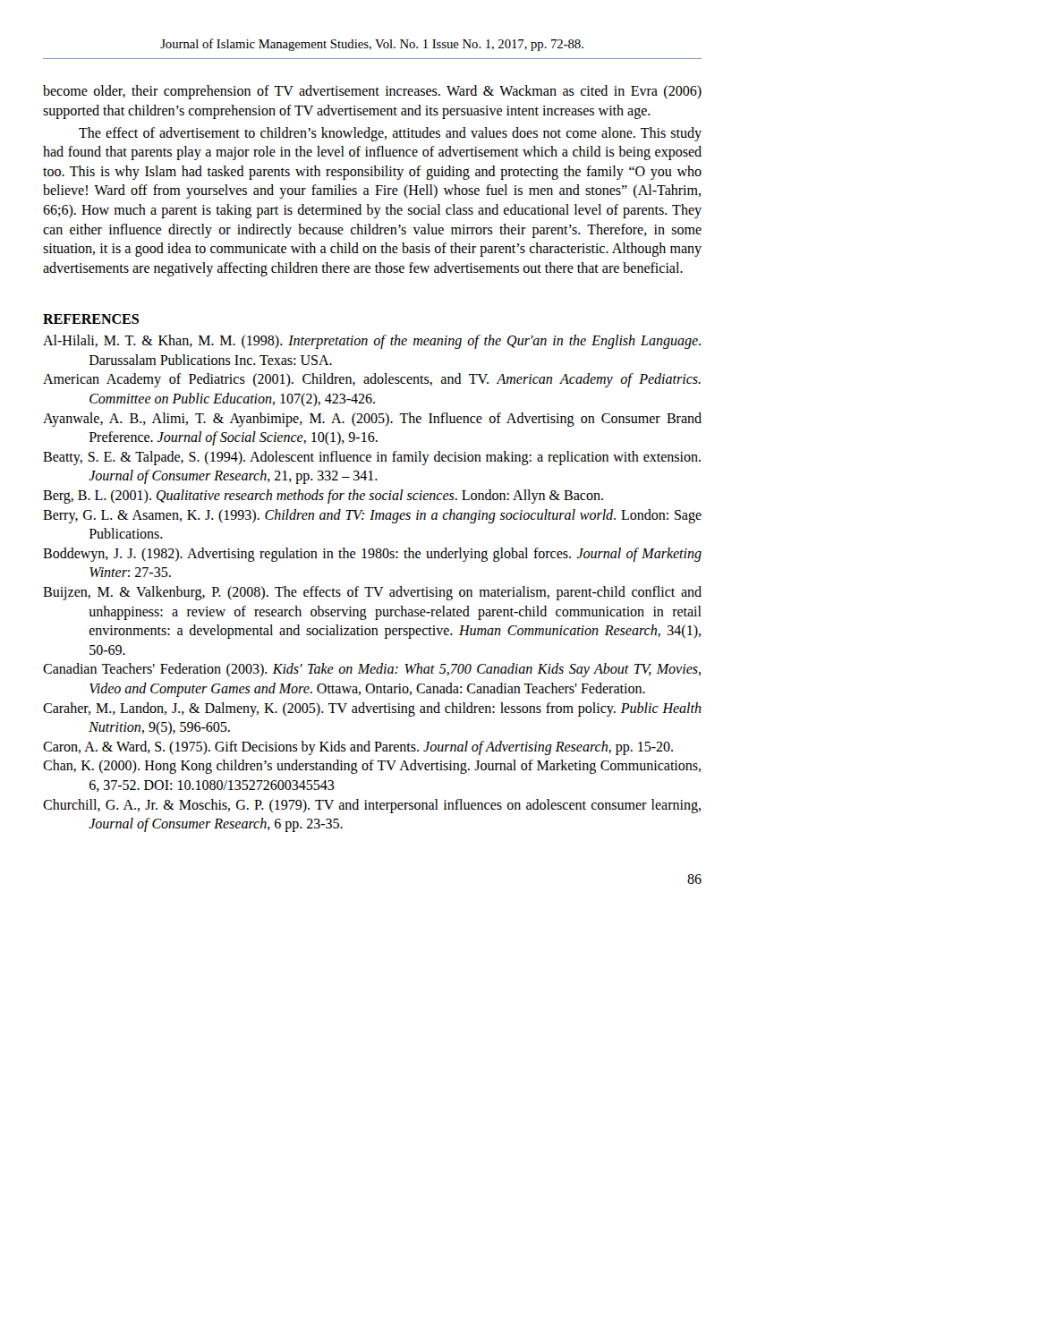Journal of Islamic Management Studies, Vol. No. 1 Issue No. 1, 2017, pp. 72-88.
become older, their comprehension of TV advertisement increases. Ward & Wackman as cited in Evra (2006) supported that children’s comprehension of TV advertisement and its persuasive intent increases with age.
The effect of advertisement to children’s knowledge, attitudes and values does not come alone. This study had found that parents play a major role in the level of influence of advertisement which a child is being exposed too. This is why Islam had tasked parents with responsibility of guiding and protecting the family “O you who believe! Ward off from yourselves and your families a Fire (Hell) whose fuel is men and stones” (Al-Tahrim, 66;6). How much a parent is taking part is determined by the social class and educational level of parents. They can either influence directly or indirectly because children’s value mirrors their parent’s. Therefore, in some situation, it is a good idea to communicate with a child on the basis of their parent’s characteristic. Although many advertisements are negatively affecting children there are those few advertisements out there that are beneficial.
REFERENCES
Al-Hilali, M. T. & Khan, M. M. (1998). Interpretation of the meaning of the Qur'an in the English Language. Darussalam Publications Inc. Texas: USA.
American Academy of Pediatrics (2001). Children, adolescents, and TV. American Academy of Pediatrics. Committee on Public Education, 107(2), 423-426.
Ayanwale, A. B., Alimi, T. & Ayanbimipe, M. A. (2005). The Influence of Advertising on Consumer Brand Preference. Journal of Social Science, 10(1), 9-16.
Beatty, S. E. & Talpade, S. (1994). Adolescent influence in family decision making: a replication with extension. Journal of Consumer Research, 21, pp. 332 – 341.
Berg, B. L. (2001). Qualitative research methods for the social sciences. London: Allyn & Bacon.
Berry, G. L. & Asamen, K. J. (1993). Children and TV: Images in a changing sociocultural world. London: Sage Publications.
Boddewyn, J. J. (1982). Advertising regulation in the 1980s: the underlying global forces. Journal of Marketing Winter: 27-35.
Buijzen, M. & Valkenburg, P. (2008). The effects of TV advertising on materialism, parent-child conflict and unhappiness: a review of research observing purchase-related parent-child communication in retail environments: a developmental and socialization perspective. Human Communication Research, 34(1), 50-69.
Canadian Teachers' Federation (2003). Kids' Take on Media: What 5,700 Canadian Kids Say About TV, Movies, Video and Computer Games and More. Ottawa, Ontario, Canada: Canadian Teachers' Federation.
Caraher, M., Landon, J., & Dalmeny, K. (2005). TV advertising and children: lessons from policy. Public Health Nutrition, 9(5), 596-605.
Caron, A. & Ward, S. (1975). Gift Decisions by Kids and Parents. Journal of Advertising Research, pp. 15-20.
Chan, K. (2000). Hong Kong children’s understanding of TV Advertising. Journal of Marketing Communications, 6, 37-52. DOI: 10.1080/135272600345543
Churchill, G. A., Jr. & Moschis, G. P. (1979). TV and interpersonal influences on adolescent consumer learning, Journal of Consumer Research, 6 pp. 23-35.
86